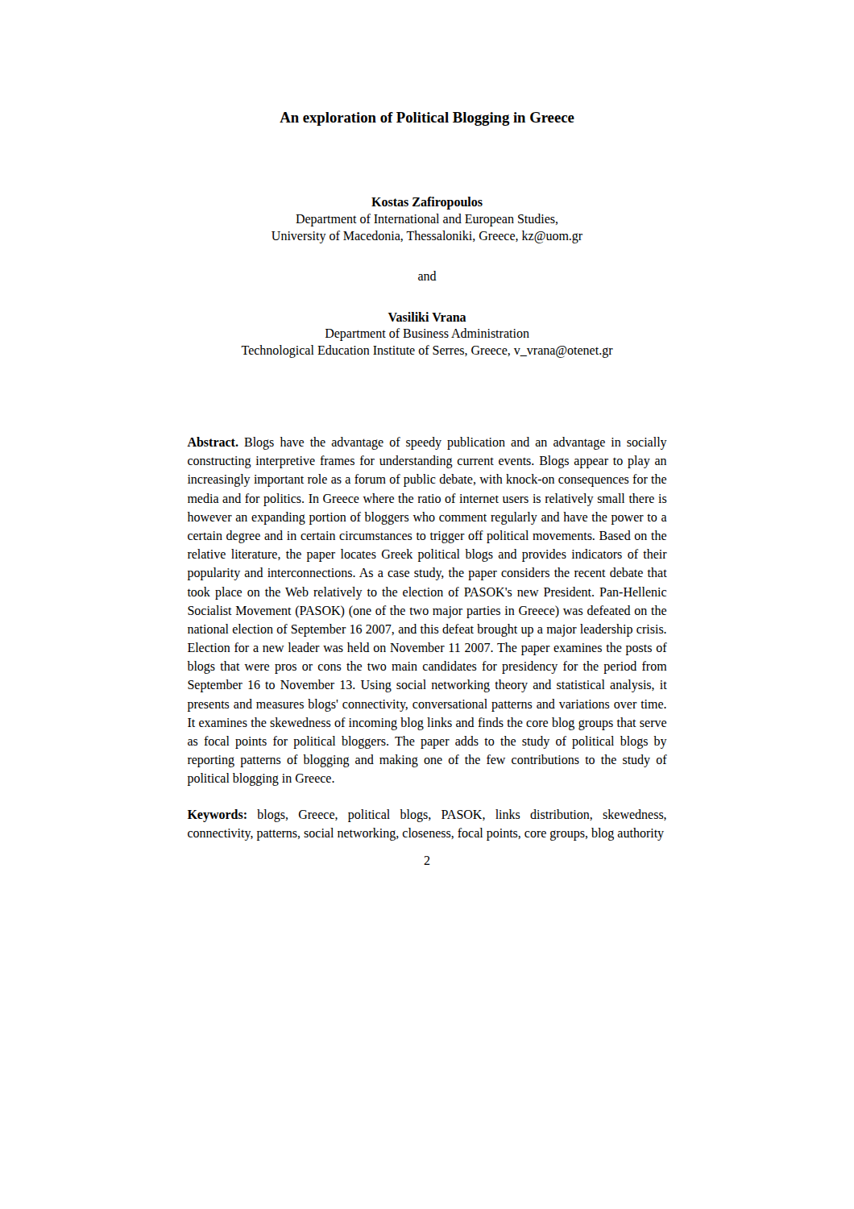An exploration of Political Blogging in Greece
Kostas Zafiropoulos
Department of International and European Studies,
University of Macedonia, Thessaloniki, Greece, kz@uom.gr
and
Vasiliki Vrana
Department of Business Administration
Technological Education Institute of Serres, Greece, v_vrana@otenet.gr
Abstract. Blogs have the advantage of speedy publication and an advantage in socially constructing interpretive frames for understanding current events. Blogs appear to play an increasingly important role as a forum of public debate, with knock-on consequences for the media and for politics. In Greece where the ratio of internet users is relatively small there is however an expanding portion of bloggers who comment regularly and have the power to a certain degree and in certain circumstances to trigger off political movements. Based on the relative literature, the paper locates Greek political blogs and provides indicators of their popularity and interconnections. As a case study, the paper considers the recent debate that took place on the Web relatively to the election of PASOK's new President. Pan-Hellenic Socialist Movement (PASOK) (one of the two major parties in Greece) was defeated on the national election of September 16 2007, and this defeat brought up a major leadership crisis. Election for a new leader was held on November 11 2007. The paper examines the posts of blogs that were pros or cons the two main candidates for presidency for the period from September 16 to November 13. Using social networking theory and statistical analysis, it presents and measures blogs' connectivity, conversational patterns and variations over time. It examines the skewedness of incoming blog links and finds the core blog groups that serve as focal points for political bloggers. The paper adds to the study of political blogs by reporting patterns of blogging and making one of the few contributions to the study of political blogging in Greece.
Keywords: blogs, Greece, political blogs, PASOK, links distribution, skewedness, connectivity, patterns, social networking, closeness, focal points, core groups, blog authority
2